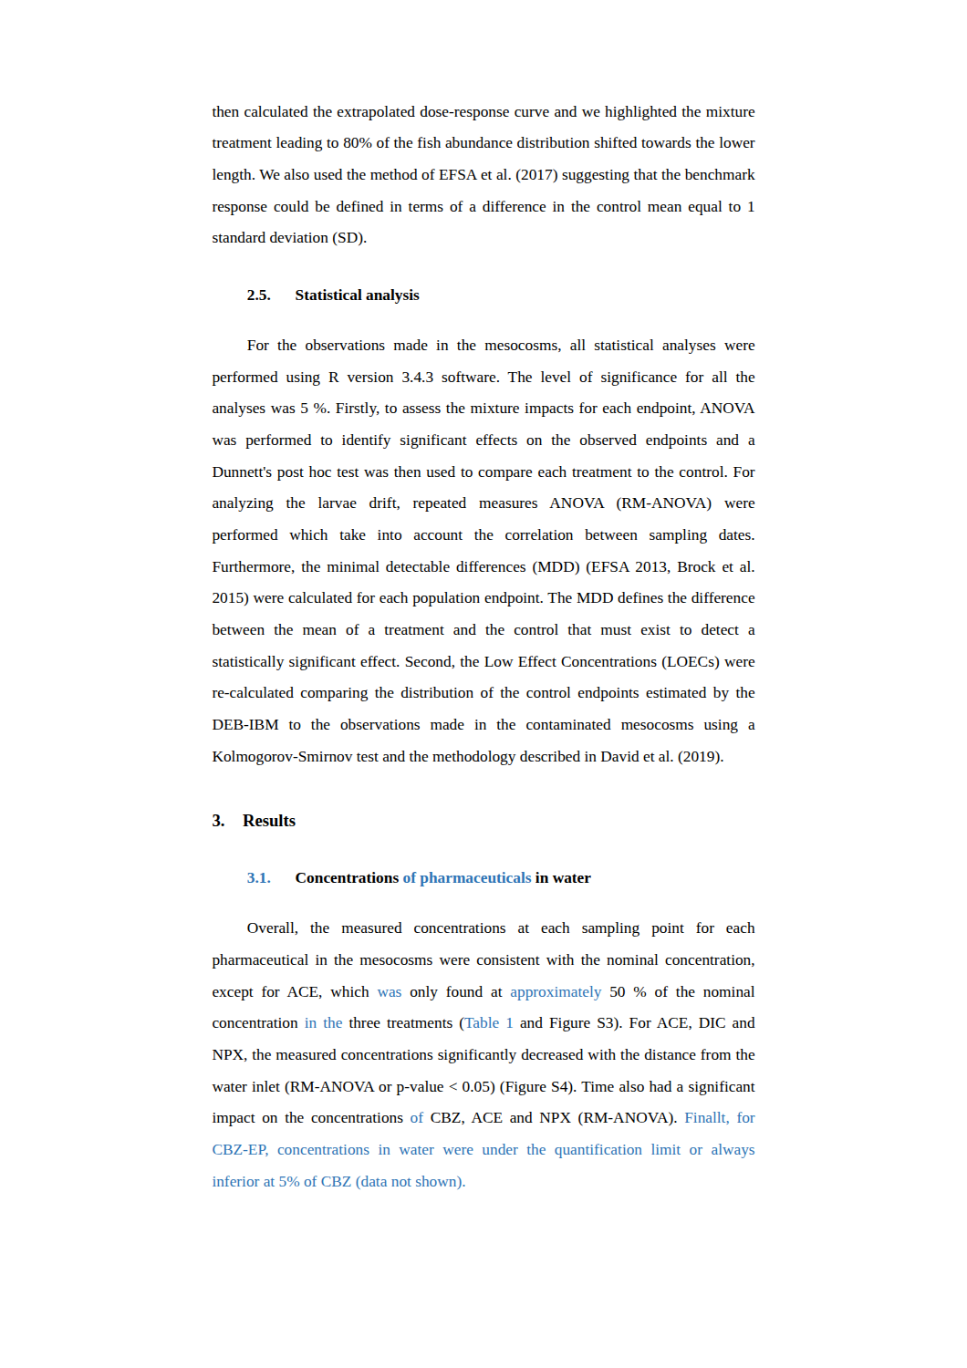then calculated the extrapolated dose-response curve and we highlighted the mixture treatment leading to 80% of the fish abundance distribution shifted towards the lower length. We also used the method of EFSA et al. (2017) suggesting that the benchmark response could be defined in terms of a difference in the control mean equal to 1 standard deviation (SD).
2.5. Statistical analysis
For the observations made in the mesocosms, all statistical analyses were performed using R version 3.4.3 software. The level of significance for all the analyses was 5 %. Firstly, to assess the mixture impacts for each endpoint, ANOVA was performed to identify significant effects on the observed endpoints and a Dunnett's post hoc test was then used to compare each treatment to the control. For analyzing the larvae drift, repeated measures ANOVA (RM-ANOVA) were performed which take into account the correlation between sampling dates. Furthermore, the minimal detectable differences (MDD) (EFSA 2013, Brock et al. 2015) were calculated for each population endpoint. The MDD defines the difference between the mean of a treatment and the control that must exist to detect a statistically significant effect. Second, the Low Effect Concentrations (LOECs) were re-calculated comparing the distribution of the control endpoints estimated by the DEB-IBM to the observations made in the contaminated mesocosms using a Kolmogorov-Smirnov test and the methodology described in David et al. (2019).
3. Results
3.1. Concentrations of pharmaceuticals in water
Overall, the measured concentrations at each sampling point for each pharmaceutical in the mesocosms were consistent with the nominal concentration, except for ACE, which was only found at approximately 50 % of the nominal concentration in the three treatments (Table 1 and Figure S3). For ACE, DIC and NPX, the measured concentrations significantly decreased with the distance from the water inlet (RM-ANOVA or p-value < 0.05) (Figure S4). Time also had a significant impact on the concentrations of CBZ, ACE and NPX (RM-ANOVA). Finallt, for CBZ-EP, concentrations in water were under the quantification limit or always inferior at 5% of CBZ (data not shown).